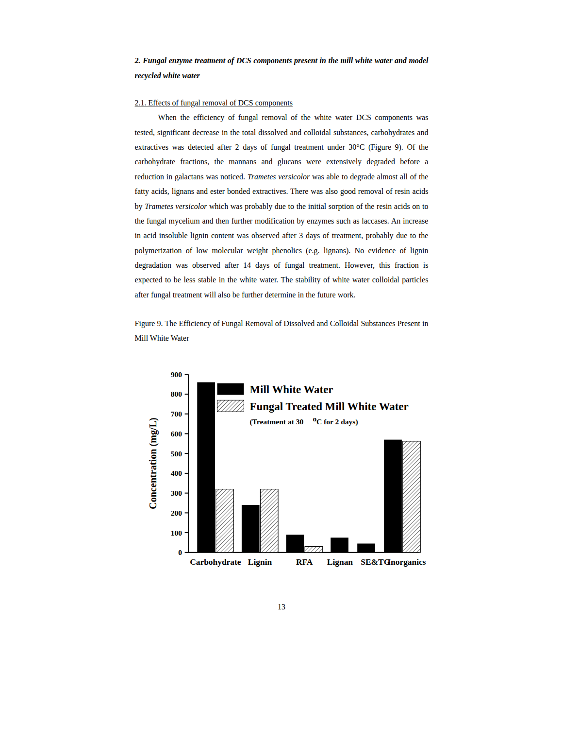2. Fungal enzyme treatment of DCS components present in the mill white water and model recycled white water
2.1. Effects of fungal removal of DCS components
When the efficiency of fungal removal of the white water DCS components was tested, significant decrease in the total dissolved and colloidal substances, carbohydrates and extractives was detected after 2 days of fungal treatment under 30°C (Figure 9). Of the carbohydrate fractions, the mannans and glucans were extensively degraded before a reduction in galactans was noticed. Trametes versicolor was able to degrade almost all of the fatty acids, lignans and ester bonded extractives. There was also good removal of resin acids by Trametes versicolor which was probably due to the initial sorption of the resin acids on to the fungal mycelium and then further modification by enzymes such as laccases. An increase in acid insoluble lignin content was observed after 3 days of treatment, probably due to the polymerization of low molecular weight phenolics (e.g. lignans). No evidence of lignin degradation was observed after 14 days of fungal treatment. However, this fraction is expected to be less stable in the white water. The stability of white water colloidal particles after fungal treatment will also be further determine in the future work.
Figure 9. The Efficiency of Fungal Removal of Dissolved and Colloidal Substances Present in Mill White Water
0 100 200 300 400 500 600 700 800 900 Concentration (mg/L) Mill White Water Fungal Treated Mill White Water (Treatment at 30 o C for 2 days) Carbohydrate Lignin RFA Lignan SE&TG Inorganics
13